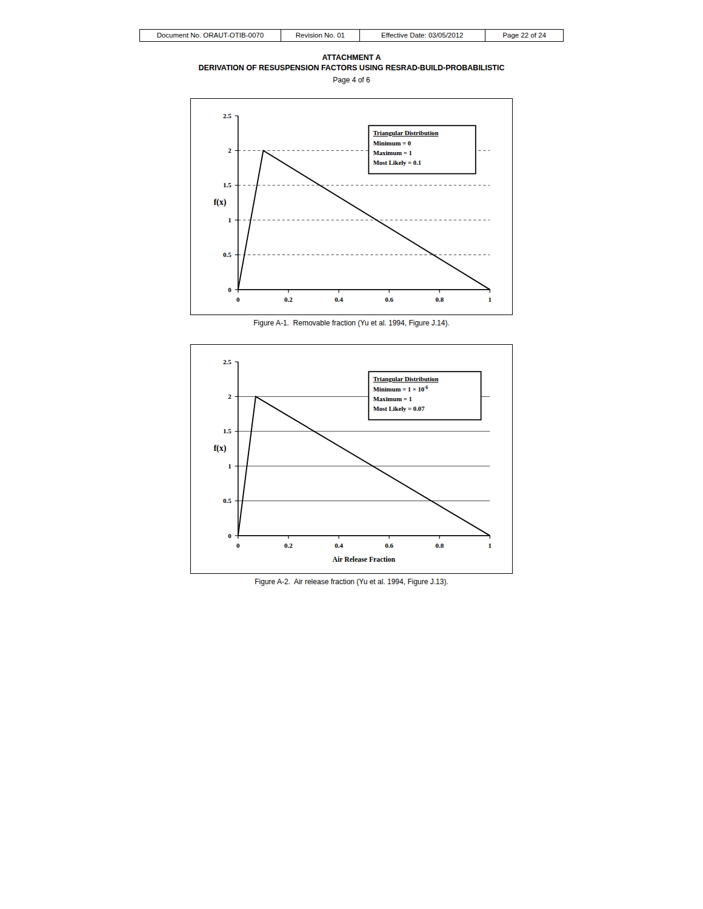| Document No. ORAUT-OTIB-0070 | Revision No. 01 | Effective Date: 03/05/2012 | Page 22 of 24 |
ATTACHMENT A
DERIVATION OF RESUSPENSION FACTORS USING RESRAD-BUILD-PROBABILISTIC
Page 4 of 6
2.5 2 1.5 1 0.5 0 0 0.2 0.4 0.6 0.8 1 f(x) Triangular Distribution Minimum = 0 Maximum = 1 Most Likely = 0.1
Figure A-1. Removable fraction (Yu et al. 1994, Figure J.14).
2.5 2 1.5 1 0.5 0 0 0.2 0.4 0.6 0.8 1 Air Release Fraction f(x) Triangular Distribution Minimum = 1 × 10-6 Maximum = 1 Most Likely = 0.07
Figure A-2. Air release fraction (Yu et al. 1994, Figure J.13).